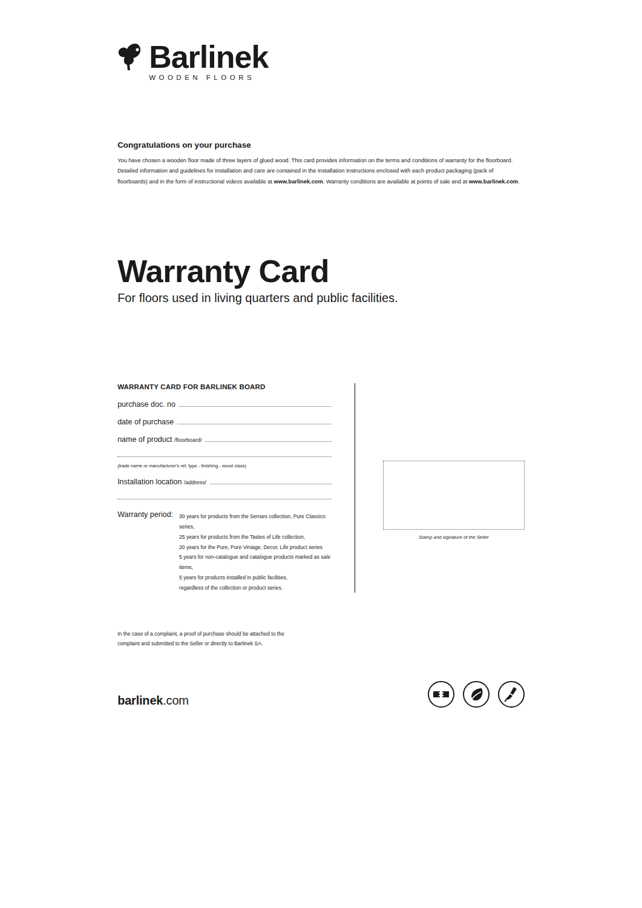Barlinek
WOODEN FLOORS
Congratulations on your purchase
You have chosen a wooden floor made of three layers of glued wood. This card provides information on the terms and conditions of warranty for the floorboard. Detailed information and guidelines for installation and care are contained in the Installation Instructions enclosed with each product packaging (pack of floorboards) and in the form of instructional videos available at www.barlinek.com. Warranty conditions are available at points of sale and at www.barlinek.com.
Warranty Card
For floors used in living quarters and public facilities.
WARRANTY CARD FOR BARLINEK BOARD
purchase doc. no
date of purchase
name of product /floorboard/
(trade name or manufacturer's ref, type - finishing - wood class)
Installation location /address/
Warranty period:
30 years for products from the Senses collection, Pure Classico series,
25 years for products from the Tastes of Life collection,
20 years for the Pure, Pure Vintage, Decor, Life product series
5 years for non-catalogue and catalogue products marked as sale items,
5 years for products installed in public facilities,
regardless of the collection or product series.
Stamp and signature of the Seller
In the case of a complaint, a proof of purchase should be attached to the complaint and submitted to the Seller or directly to Barlinek SA.
barlinek.com